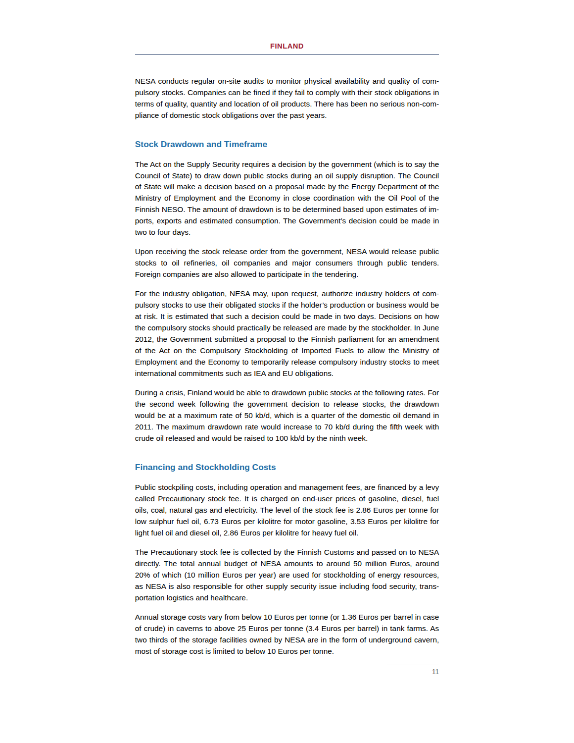FINLAND
NESA conducts regular on-site audits to monitor physical availability and quality of compulsory stocks. Companies can be fined if they fail to comply with their stock obligations in terms of quality, quantity and location of oil products. There has been no serious non-compliance of domestic stock obligations over the past years.
Stock Drawdown and Timeframe
The Act on the Supply Security requires a decision by the government (which is to say the Council of State) to draw down public stocks during an oil supply disruption. The Council of State will make a decision based on a proposal made by the Energy Department of the Ministry of Employment and the Economy in close coordination with the Oil Pool of the Finnish NESO. The amount of drawdown is to be determined based upon estimates of imports, exports and estimated consumption. The Government’s decision could be made in two to four days.
Upon receiving the stock release order from the government, NESA would release public stocks to oil refineries, oil companies and major consumers through public tenders. Foreign companies are also allowed to participate in the tendering.
For the industry obligation, NESA may, upon request, authorize industry holders of compulsory stocks to use their obligated stocks if the holder’s production or business would be at risk. It is estimated that such a decision could be made in two days. Decisions on how the compulsory stocks should practically be released are made by the stockholder. In June 2012, the Government submitted a proposal to the Finnish parliament for an amendment of the Act on the Compulsory Stockholding of Imported Fuels to allow the Ministry of Employment and the Economy to temporarily release compulsory industry stocks to meet international commitments such as IEA and EU obligations.
During a crisis, Finland would be able to drawdown public stocks at the following rates. For the second week following the government decision to release stocks, the drawdown would be at a maximum rate of 50 kb/d, which is a quarter of the domestic oil demand in 2011. The maximum drawdown rate would increase to 70 kb/d during the fifth week with crude oil released and would be raised to 100 kb/d by the ninth week.
Financing and Stockholding Costs
Public stockpiling costs, including operation and management fees, are financed by a levy called Precautionary stock fee. It is charged on end-user prices of gasoline, diesel, fuel oils, coal, natural gas and electricity. The level of the stock fee is 2.86 Euros per tonne for low sulphur fuel oil, 6.73 Euros per kilolitre for motor gasoline, 3.53 Euros per kilolitre for light fuel oil and diesel oil, 2.86 Euros per kilolitre for heavy fuel oil.
The Precautionary stock fee is collected by the Finnish Customs and passed on to NESA directly. The total annual budget of NESA amounts to around 50 million Euros, around 20% of which (10 million Euros per year) are used for stockholding of energy resources, as NESA is also responsible for other supply security issue including food security, transportation logistics and healthcare.
Annual storage costs vary from below 10 Euros per tonne (or 1.36 Euros per barrel in case of crude) in caverns to above 25 Euros per tonne (3.4 Euros per barrel) in tank farms. As two thirds of the storage facilities owned by NESA are in the form of underground cavern, most of storage cost is limited to below 10 Euros per tonne.
11